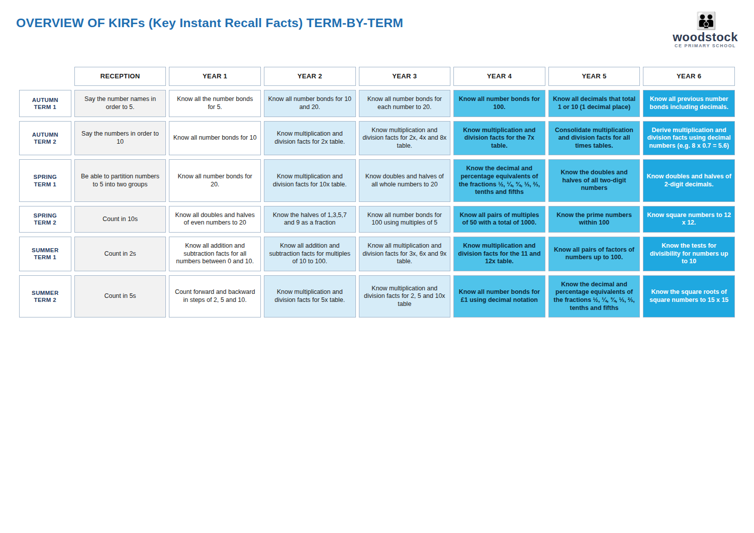OVERVIEW OF KIRFs (Key Instant Recall Facts) TERM-BY-TERM
👪
woodstock
CE Primary School
Overview of Key Instant Recall Facts by year group and term
| | RECEPTION | YEAR 1 | YEAR 2 | YEAR 3 | YEAR 4 | YEAR 5 | YEAR 6 |
| --- | --- | --- | --- | --- | --- | --- | --- |
| AUTUMN TERM 1 | Say the number names in order to 5. | Know all the number bonds for 5. | Know all number bonds for 10 and 20. | Know all number bonds for each number to 20. | Know all number bonds for 100. | Know all decimals that total 1 or 10 (1 decimal place) | Know all previous number bonds including decimals. |
| AUTUMN TERM 2 | Say the numbers in order to 10 | Know all number bonds for 10 | Know multiplication and division facts for 2x table. | Know multiplication and division facts for 2x, 4x and 8x table. | Know multiplication and division facts for the 7x table. | Consolidate multiplication and division facts for all times tables. | Derive multiplication and division facts using decimal numbers (e.g. 8 x 0.7 = 5.6) |
| SPRING TERM 1 | Be able to partition numbers to 5 into two groups | Know all number bonds for 20. | Know multiplication and division facts for 10x table. | Know doubles and halves of all whole numbers to 20 | Know the decimal and percentage equivalents of the fractions ½, ¼, ¾, ⅓, ⅔, tenths and fifths | Know the doubles and halves of all two-digit numbers | Know doubles and halves of 2-digit decimals. |
| SPRING TERM 2 | Count in 10s | Know all doubles and halves of even numbers to 20 | Know the halves of 1,3,5,7 and 9 as a fraction | Know all number bonds for 100 using multiples of 5 | Know all pairs of multiples of 50 with a total of 1000. | Know the prime numbers within 100 | Know square numbers to 12 x 12. |
| SUMMER TERM 1 | Count in 2s | Know all addition and subtraction facts for all numbers between 0 and 10. | Know all addition and subtraction facts for multiples of 10 to 100. | Know all multiplication and division facts for 3x, 6x and 9x table. | Know multiplication and division facts for the 11 and 12x table. | Know all pairs of factors of numbers up to 100. | Know the tests for divisibility for numbers up to 10 |
| SUMMER TERM 2 | Count in 5s | Count forward and backward in steps of 2, 5 and 10. | Know multiplication and division facts for 5x table. | Know multiplication and division facts for 2, 5 and 10x table | Know all number bonds for £1 using decimal notation | Know the decimal and percentage equivalents of the fractions ½, ¼, ¾, ⅓, ⅔, tenths and fifths | Know the square roots of square numbers to 15 x 15 |